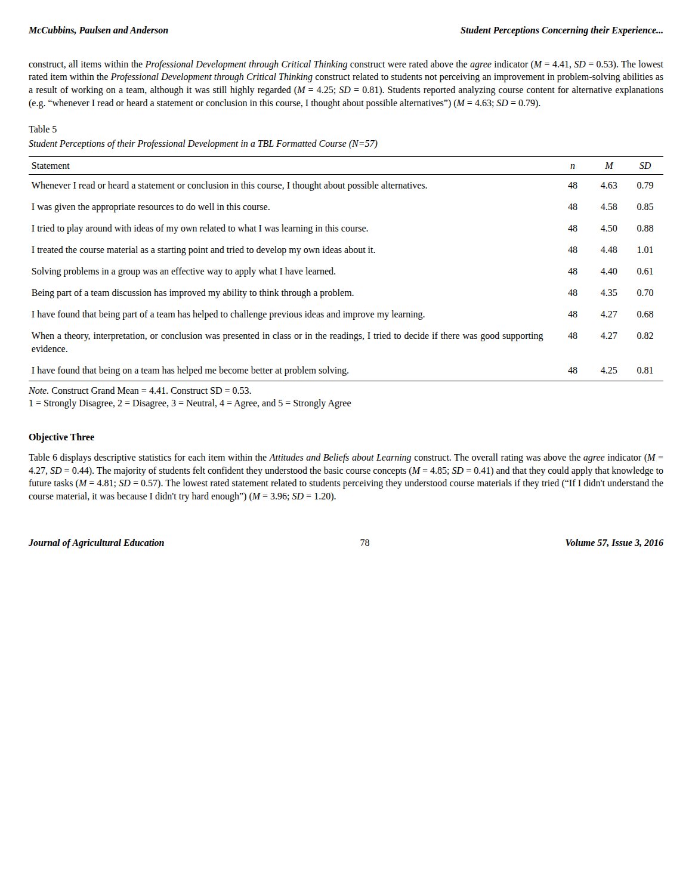McCubbins, Paulsen and Anderson Student Perceptions Concerning their Experience...
construct, all items within the Professional Development through Critical Thinking construct were rated above the agree indicator (M = 4.41, SD = 0.53). The lowest rated item within the Professional Development through Critical Thinking construct related to students not perceiving an improvement in problem-solving abilities as a result of working on a team, although it was still highly regarded (M = 4.25; SD = 0.81). Students reported analyzing course content for alternative explanations (e.g. “whenever I read or heard a statement or conclusion in this course, I thought about possible alternatives”) (M = 4.63; SD = 0.79).
Table 5
Student Perceptions of their Professional Development in a TBL Formatted Course (N=57)
| Statement | n | M | SD |
| --- | --- | --- | --- |
| Whenever I read or heard a statement or conclusion in this course, I thought about possible alternatives. | 48 | 4.63 | 0.79 |
| I was given the appropriate resources to do well in this course. | 48 | 4.58 | 0.85 |
| I tried to play around with ideas of my own related to what I was learning in this course. | 48 | 4.50 | 0.88 |
| I treated the course material as a starting point and tried to develop my own ideas about it. | 48 | 4.48 | 1.01 |
| Solving problems in a group was an effective way to apply what I have learned. | 48 | 4.40 | 0.61 |
| Being part of a team discussion has improved my ability to think through a problem. | 48 | 4.35 | 0.70 |
| I have found that being part of a team has helped to challenge previous ideas and improve my learning. | 48 | 4.27 | 0.68 |
| When a theory, interpretation, or conclusion was presented in class or in the readings, I tried to decide if there was good supporting evidence. | 48 | 4.27 | 0.82 |
| I have found that being on a team has helped me become better at problem solving. | 48 | 4.25 | 0.81 |
Note. Construct Grand Mean = 4.41. Construct SD = 0.53.
1 = Strongly Disagree, 2 = Disagree, 3 = Neutral, 4 = Agree, and 5 = Strongly Agree
Objective Three
Table 6 displays descriptive statistics for each item within the Attitudes and Beliefs about Learning construct. The overall rating was above the agree indicator (M = 4.27, SD = 0.44). The majority of students felt confident they understood the basic course concepts (M = 4.85; SD = 0.41) and that they could apply that knowledge to future tasks (M = 4.81; SD = 0.57). The lowest rated statement related to students perceiving they understood course materials if they tried (“If I didn't understand the course material, it was because I didn't try hard enough”) (M = 3.96; SD = 1.20).
Journal of Agricultural Education 78 Volume 57, Issue 3, 2016